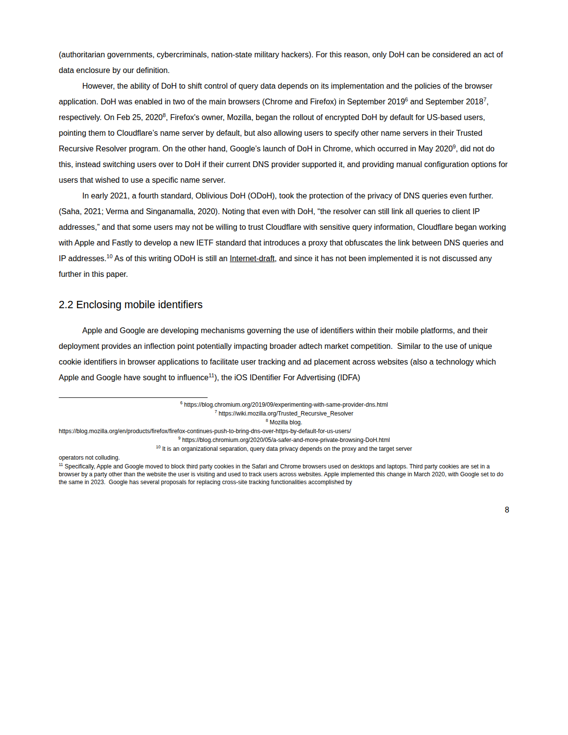(authoritarian governments, cybercriminals, nation-state military hackers). For this reason, only DoH can be considered an act of data enclosure by our definition.
However, the ability of DoH to shift control of query data depends on its implementation and the policies of the browser application. DoH was enabled in two of the main browsers (Chrome and Firefox) in September 20196 and September 20187, respectively. On Feb 25, 20208, Firefox's owner, Mozilla, began the rollout of encrypted DoH by default for US-based users, pointing them to Cloudflare’s name server by default, but also allowing users to specify other name servers in their Trusted Recursive Resolver program. On the other hand, Google’s launch of DoH in Chrome, which occurred in May 20209, did not do this, instead switching users over to DoH if their current DNS provider supported it, and providing manual configuration options for users that wished to use a specific name server.
In early 2021, a fourth standard, Oblivious DoH (ODoH), took the protection of the privacy of DNS queries even further. (Saha, 2021; Verma and Singanamalla, 2020). Noting that even with DoH, “the resolver can still link all queries to client IP addresses,” and that some users may not be willing to trust Cloudflare with sensitive query information, Cloudflare began working with Apple and Fastly to develop a new IETF standard that introduces a proxy that obfuscates the link between DNS queries and IP addresses.10 As of this writing ODoH is still an Internet-draft, and since it has not been implemented it is not discussed any further in this paper.
2.2 Enclosing mobile identifiers
Apple and Google are developing mechanisms governing the use of identifiers within their mobile platforms, and their deployment provides an inflection point potentially impacting broader adtech market competition. Similar to the use of unique cookie identifiers in browser applications to facilitate user tracking and ad placement across websites (also a technology which Apple and Google have sought to influence11), the iOS IDentifier For Advertising (IDFA)
6 https://blog.chromium.org/2019/09/experimenting-with-same-provider-dns.html
7 https://wiki.mozilla.org/Trusted_Recursive_Resolver
8 Mozilla blog.
https://blog.mozilla.org/en/products/firefox/firefox-continues-push-to-bring-dns-over-https-by-default-for-us-users/
9 https://blog.chromium.org/2020/05/a-safer-and-more-private-browsing-DoH.html
10 It is an organizational separation, query data privacy depends on the proxy and the target server
operators not colluding.
11 Specifically, Apple and Google moved to block third party cookies in the Safari and Chrome browsers used on desktops and laptops. Third party cookies are set in a browser by a party other than the website the user is visiting and used to track users across websites. Apple implemented this change in March 2020, with Google set to do the same in 2023. Google has several proposals for replacing cross-site tracking functionalities accomplished by
8